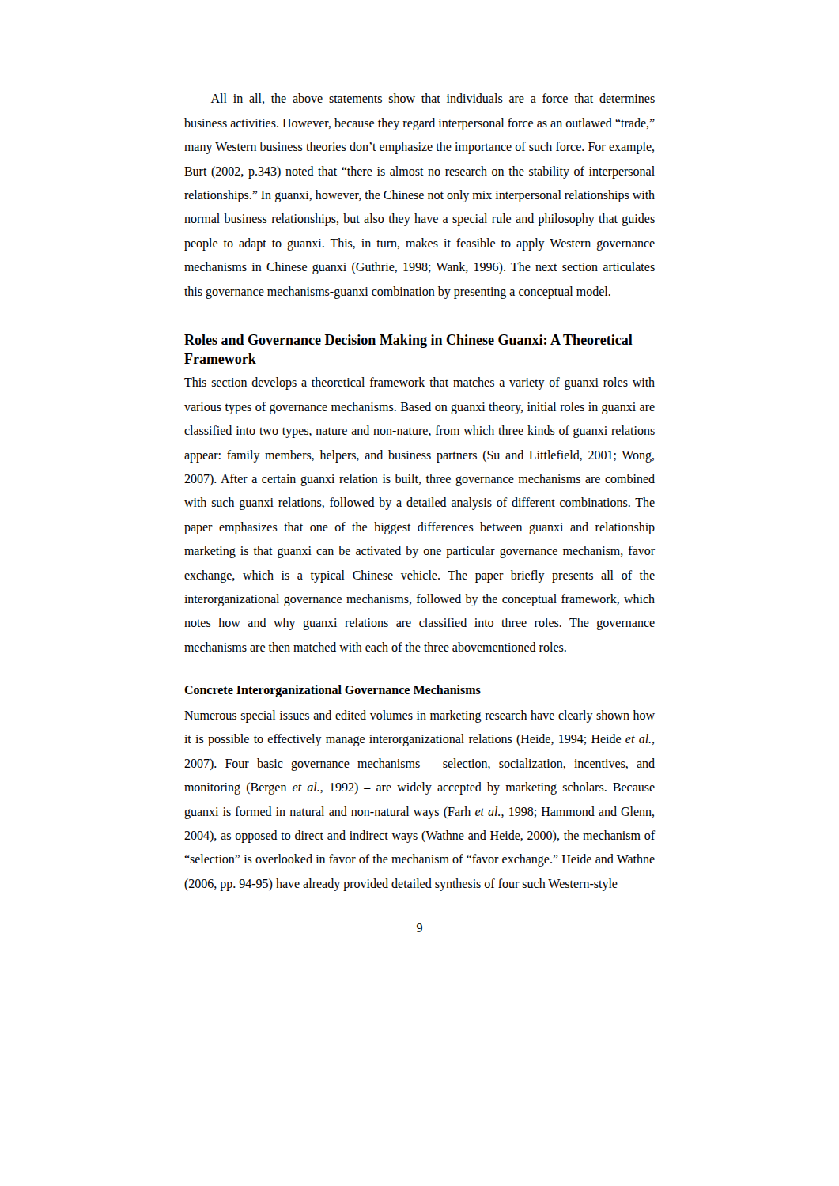All in all, the above statements show that individuals are a force that determines business activities. However, because they regard interpersonal force as an outlawed “trade,” many Western business theories don’t emphasize the importance of such force. For example, Burt (2002, p.343) noted that “there is almost no research on the stability of interpersonal relationships.” In guanxi, however, the Chinese not only mix interpersonal relationships with normal business relationships, but also they have a special rule and philosophy that guides people to adapt to guanxi. This, in turn, makes it feasible to apply Western governance mechanisms in Chinese guanxi (Guthrie, 1998; Wank, 1996). The next section articulates this governance mechanisms-guanxi combination by presenting a conceptual model.
Roles and Governance Decision Making in Chinese Guanxi: A Theoretical Framework
This section develops a theoretical framework that matches a variety of guanxi roles with various types of governance mechanisms. Based on guanxi theory, initial roles in guanxi are classified into two types, nature and non-nature, from which three kinds of guanxi relations appear: family members, helpers, and business partners (Su and Littlefield, 2001; Wong, 2007). After a certain guanxi relation is built, three governance mechanisms are combined with such guanxi relations, followed by a detailed analysis of different combinations. The paper emphasizes that one of the biggest differences between guanxi and relationship marketing is that guanxi can be activated by one particular governance mechanism, favor exchange, which is a typical Chinese vehicle. The paper briefly presents all of the interorganizational governance mechanisms, followed by the conceptual framework, which notes how and why guanxi relations are classified into three roles. The governance mechanisms are then matched with each of the three abovementioned roles.
Concrete Interorganizational Governance Mechanisms
Numerous special issues and edited volumes in marketing research have clearly shown how it is possible to effectively manage interorganizational relations (Heide, 1994; Heide et al., 2007). Four basic governance mechanisms – selection, socialization, incentives, and monitoring (Bergen et al., 1992) – are widely accepted by marketing scholars. Because guanxi is formed in natural and non-natural ways (Farh et al., 1998; Hammond and Glenn, 2004), as opposed to direct and indirect ways (Wathne and Heide, 2000), the mechanism of “selection” is overlooked in favor of the mechanism of “favor exchange.” Heide and Wathne (2006, pp. 94-95) have already provided detailed synthesis of four such Western-style
9